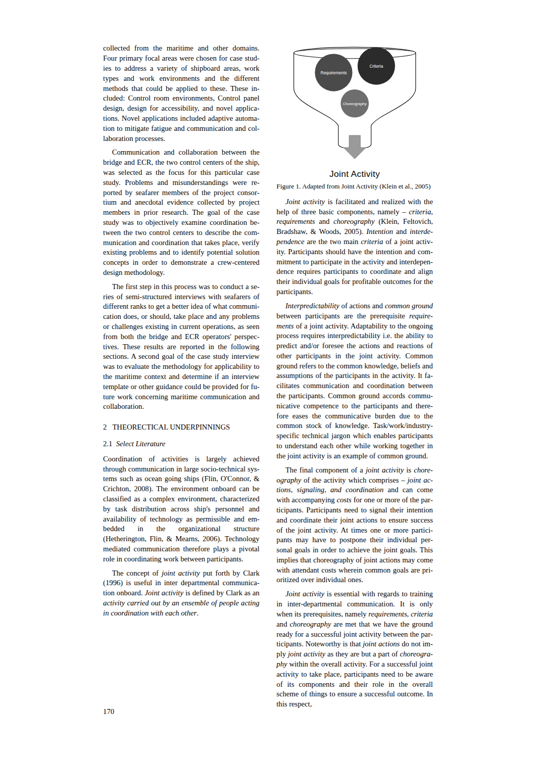collected from the maritime and other domains. Four primary focal areas were chosen for case studies to address a variety of shipboard areas, work types and work environments and the different methods that could be applied to these. These included: Control room environments, Control panel design, design for accessibility, and novel applications. Novel applications included adaptive automation to mitigate fatigue and communication and collaboration processes.
Communication and collaboration between the bridge and ECR, the two control centers of the ship, was selected as the focus for this particular case study. Problems and misunderstandings were reported by seafarer members of the project consortium and anecdotal evidence collected by project members in prior research. The goal of the case study was to objectively examine coordination between the two control centers to describe the communication and coordination that takes place, verify existing problems and to identify potential solution concepts in order to demonstrate a crew-centered design methodology.
The first step in this process was to conduct a series of semi-structured interviews with seafarers of different ranks to get a better idea of what communication does, or should, take place and any problems or challenges existing in current operations, as seen from both the bridge and ECR operators' perspectives. These results are reported in the following sections. A second goal of the case study interview was to evaluate the methodology for applicability to the maritime context and determine if an interview template or other guidance could be provided for future work concerning maritime communication and collaboration.
2 THEORECTICAL UNDERPINNINGS
2.1 Select Literature
Coordination of activities is largely achieved through communication in large socio-technical systems such as ocean going ships (Flin, O'Connor, & Crichton, 2008). The environment onboard can be classified as a complex environment, characterized by task distribution across ship's personnel and availability of technology as permissible and embedded in the organizational structure (Hetherington, Flin, & Mearns, 2006). Technology mediated communication therefore plays a pivotal role in coordinating work between participants.
The concept of joint activity put forth by Clark (1996) is useful in inter departmental communication onboard. Joint activity is defined by Clark as an activity carried out by an ensemble of people acting in coordination with each other.
Requirements Criteria Choreography
Joint Activity
Figure 1. Adapted from Joint Activity (Klein et al., 2005)
Joint activity is facilitated and realized with the help of three basic components, namely – criteria, requirements and choreography (Klein, Feltovich, Bradshaw, & Woods, 2005). Intention and interdependence are the two main criteria of a joint activity. Participants should have the intention and commitment to participate in the activity and interdependence requires participants to coordinate and align their individual goals for profitable outcomes for the participants.
Interpredictability of actions and common ground between participants are the prerequisite requirements of a joint activity. Adaptability to the ongoing process requires interpredictability i.e. the ability to predict and/or foresee the actions and reactions of other participants in the joint activity. Common ground refers to the common knowledge, beliefs and assumptions of the participants in the activity. It facilitates communication and coordination between the participants. Common ground accords communicative competence to the participants and therefore eases the communicative burden due to the common stock of knowledge. Task/work/industry-specific technical jargon which enables participants to understand each other while working together in the joint activity is an example of common ground.
The final component of a joint activity is choreography of the activity which comprises – joint actions, signaling, and coordination and can come with accompanying costs for one or more of the participants. Participants need to signal their intention and coordinate their joint actions to ensure success of the joint activity. At times one or more participants may have to postpone their individual personal goals in order to achieve the joint goals. This implies that choreography of joint actions may come with attendant costs wherein common goals are prioritized over individual ones.
Joint activity is essential with regards to training in inter-departmental communication. It is only when its prerequisites, namely requirements, criteria and choreography are met that we have the ground ready for a successful joint activity between the participants. Noteworthy is that joint actions do not imply joint activity as they are but a part of choreography within the overall activity. For a successful joint activity to take place, participants need to be aware of its components and their role in the overall scheme of things to ensure a successful outcome. In this respect,
170